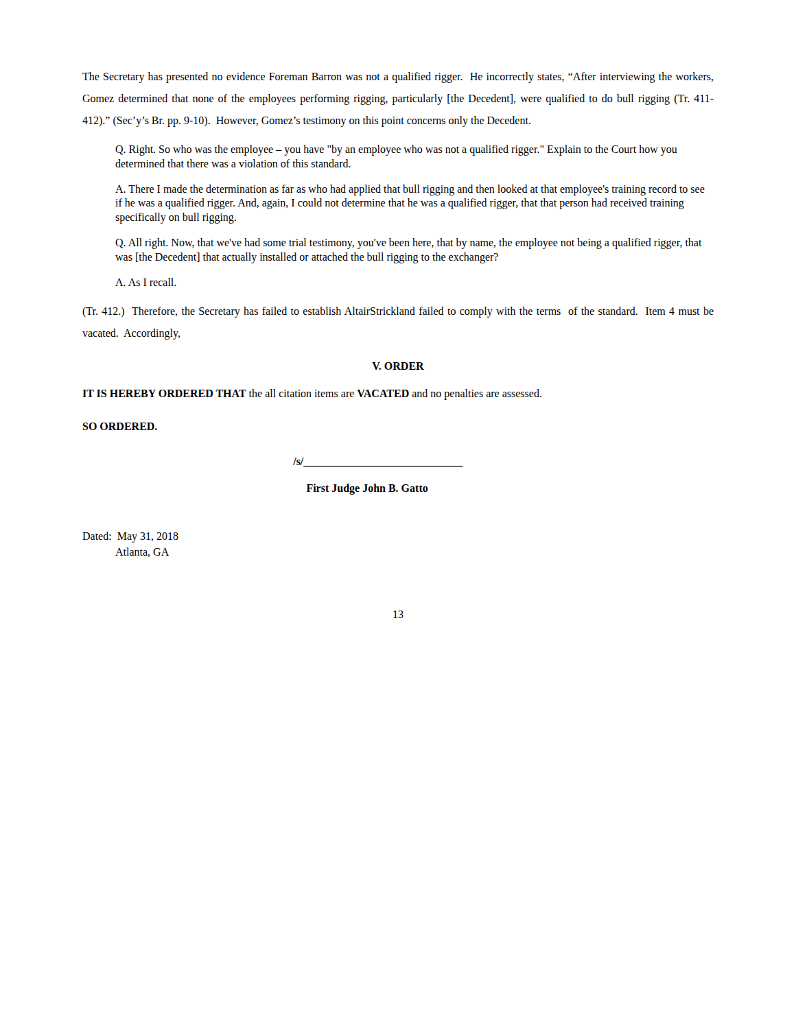The Secretary has presented no evidence Foreman Barron was not a qualified rigger. He incorrectly states, “After interviewing the workers, Gomez determined that none of the employees performing rigging, particularly [the Decedent], were qualified to do bull rigging (Tr. 411-412).” (Sec’y’s Br. pp. 9-10). However, Gomez’s testimony on this point concerns only the Decedent.
Q. Right. So who was the employee – you have "by an employee who was not a qualified rigger." Explain to the Court how you determined that there was a violation of this standard.
A. There I made the determination as far as who had applied that bull rigging and then looked at that employee's training record to see if he was a qualified rigger. And, again, I could not determine that he was a qualified rigger, that that person had received training specifically on bull rigging.
Q. All right. Now, that we've had some trial testimony, you've been here, that by name, the employee not being a qualified rigger, that was [the Decedent] that actually installed or attached the bull rigging to the exchanger?
A. As I recall.
(Tr. 412.) Therefore, the Secretary has failed to establish AltairStrickland failed to comply with the terms of the standard. Item 4 must be vacated. Accordingly,
V. ORDER
IT IS HEREBY ORDERED THAT the all citation items are VACATED and no penalties are assessed.
SO ORDERED.
/s/_____________________________
First Judge John B. Gatto
Dated: May 31, 2018
Atlanta, GA
13